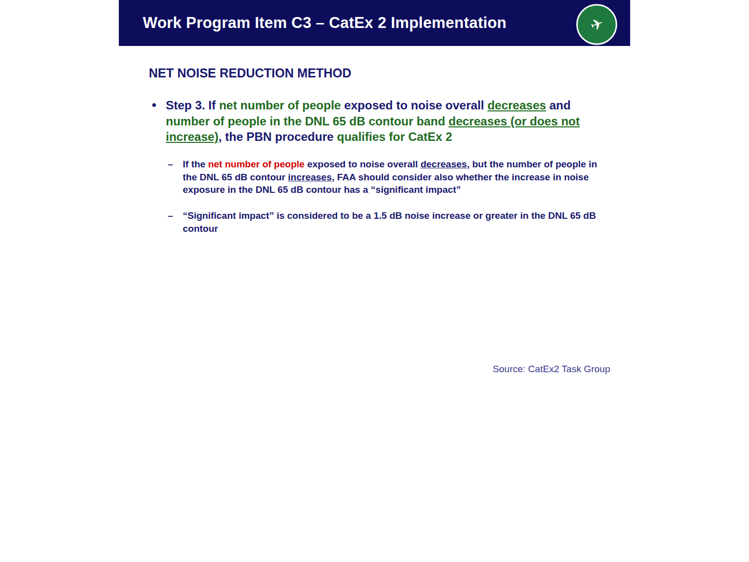Work Program Item C3 – CatEx 2 Implementation
✈
NET NOISE REDUCTION METHOD
Step 3. If net number of people exposed to noise overall decreases and number of people in the DNL 65 dB contour band decreases (or does not increase), the PBN procedure qualifies for CatEx 2
If the net number of people exposed to noise overall decreases, but the number of people in the DNL 65 dB contour increases, FAA should consider also whether the increase in noise exposure in the DNL 65 dB contour has a “significant impact”
“Significant impact” is considered to be a 1.5 dB noise increase or greater in the DNL 65 dB contour
Source: CatEx2 Task Group